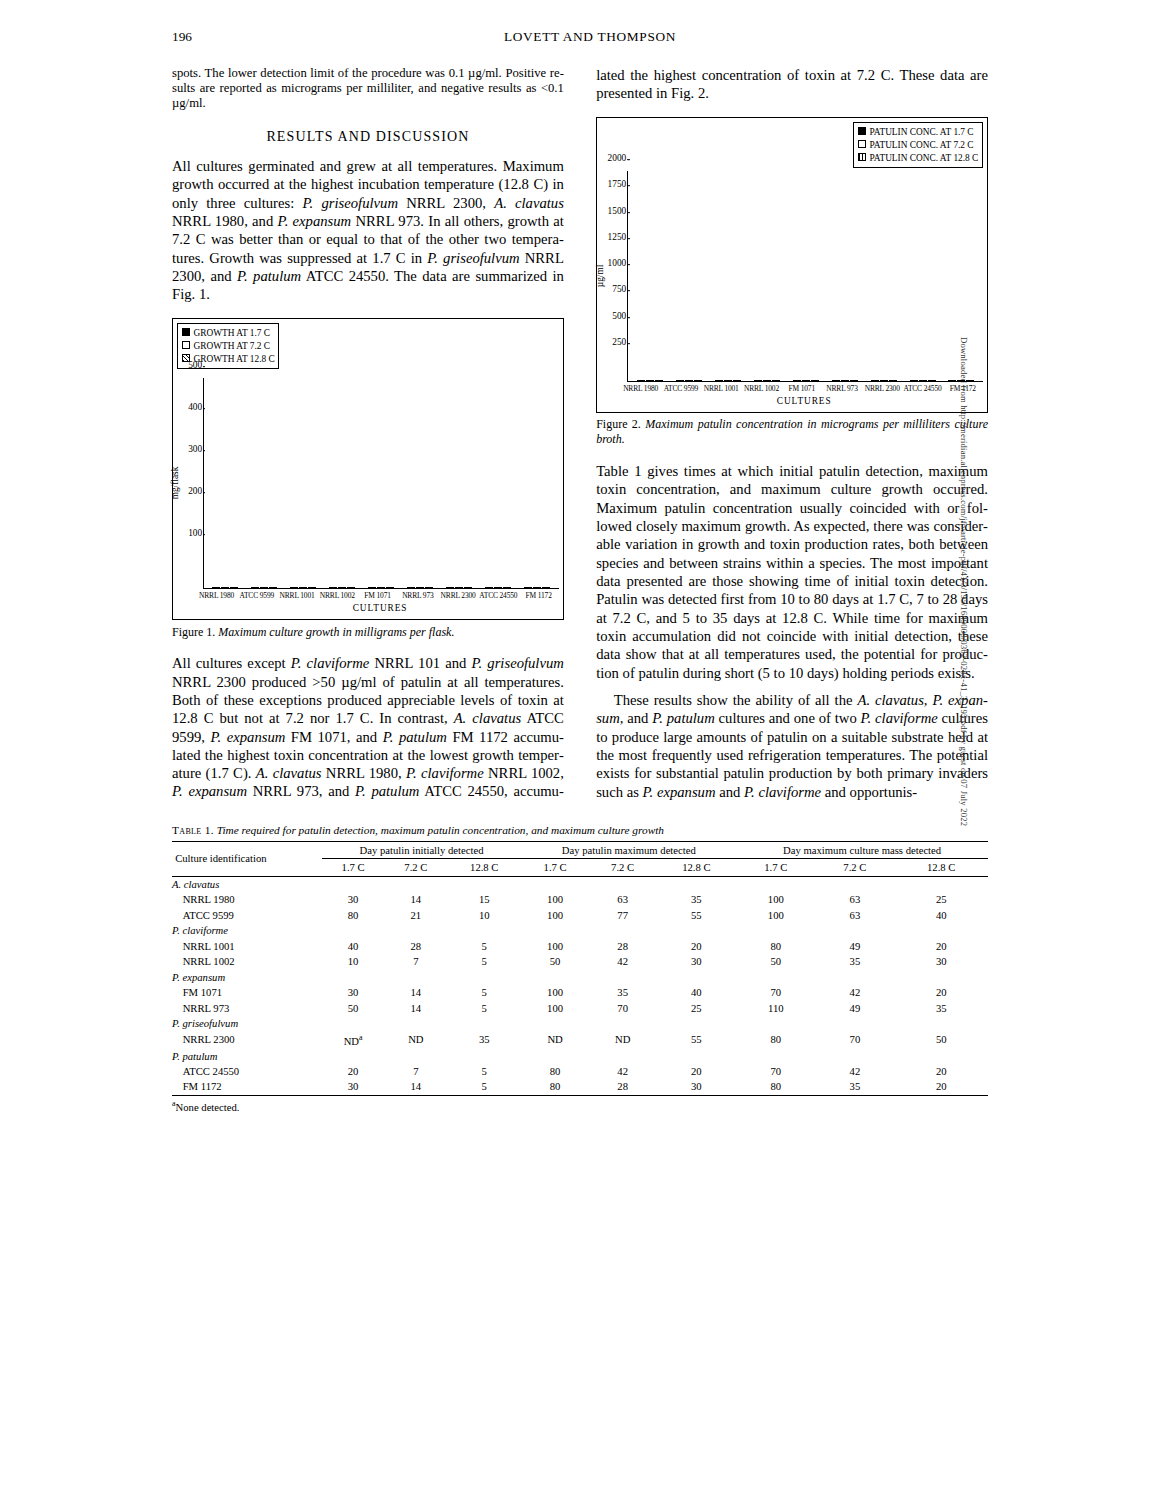196 LOVETT AND THOMPSON
Downloaded from http://meridian.allenpress.com/jfp/article-pdf/41/3/195/1649008/0362-028x-41_3_195.pdf by guest on 07 July 2022
spots. The lower detection limit of the procedure was 0.1 µg/ml. Positive results are reported as micrograms per milliliter, and negative results as <0.1 µg/ml.
Results and Discussion
All cultures germinated and grew at all temperatures. Maximum growth occurred at the highest incubation temperature (12.8 C) in only three cultures: P. griseofulvum NRRL 2300, A. clavatus NRRL 1980, and P. expansum NRRL 973. In all others, growth at 7.2 C was better than or equal to that of the other two temperatures. Growth was suppressed at 1.7 C in P. griseofulvum NRRL 2300, and P. patulum ATCC 24550. The data are summarized in Fig. 1.
GROWTH AT 1.7 C
GROWTH AT 7.2 C
GROWTH AT 12.8 C
mg/flask 500 400 300 200 100
NRRL 1980 ATCC 9599 NRRL 1001 NRRL 1002 FM 1071 NRRL 973 NRRL 2300 ATCC 24550 FM 1172
CULTURES
Figure 1. Maximum culture growth in milligrams per flask.
All cultures except P. claviforme NRRL 101 and P. griseofulvum NRRL 2300 produced >50 µg/ml of patulin at all temperatures. Both of these exceptions produced appreciable levels of toxin at 12.8 C but not at 7.2 nor 1.7 C. In contrast, A. clavatus ATCC 9599, P. expansum FM 1071, and P. patulum FM 1172 accumulated the highest toxin concentration at the lowest growth temperature (1.7 C). A. clavatus NRRL 1980, P. claviforme NRRL 1002, P. expansum NRRL 973, and P. patulum ATCC 24550, accumulated the highest concentration of toxin at 7.2 C. These data are presented in Fig. 2.
PATULIN CONC. AT 1.7 C
PATULIN CONC. AT 7.2 C
PATULIN CONC. AT 12.8 C
µg/ml 2000 1750 1500 1250 1000 750 500 250
NRRL 1980 ATCC 9599 NRRL 1001 NRRL 1002 FM 1071 NRRL 973 NRRL 2300 ATCC 24550 FM 1172
CULTURES
Figure 2. Maximum patulin concentration in micrograms per milliliters culture broth.
Table 1 gives times at which initial patulin detection, maximum toxin concentration, and maximum culture growth occurred. Maximum patulin concentration usually coincided with or followed closely maximum growth. As expected, there was considerable variation in growth and toxin production rates, both between species and between strains within a species. The most important data presented are those showing time of initial toxin detection. Patulin was detected first from 10 to 80 days at 1.7 C, 7 to 28 days at 7.2 C, and 5 to 35 days at 12.8 C. While time for maximum toxin accumulation did not coincide with initial detection, these data show that at all temperatures used, the potential for production of patulin during short (5 to 10 days) holding periods exists.
These results show the ability of all the A. clavatus, P. expansum, and P. patulum cultures and one of two P. claviforme cultures to produce large amounts of patulin on a suitable substrate held at the most frequently used refrigeration temperatures. The potential exists for substantial patulin production by both primary invaders such as P. expansum and P. claviforme and opportunis-
Table 1. Time required for patulin detection, maximum patulin concentration, and maximum culture growth
| Culture identification | Day patulin initially detected | Day patulin maximum detected | Day maximum culture mass detected |
| --- | --- | --- | --- |
| 1.7 C | 7.2 C | 12.8 C | 1.7 C | 7.2 C | 12.8 C | 1.7 C | 7.2 C | 12.8 C |
| A. clavatus |
| NRRL 1980 | 30 | 14 | 15 | 100 | 63 | 35 | 100 | 63 | 25 |
| ATCC 9599 | 80 | 21 | 10 | 100 | 77 | 55 | 100 | 63 | 40 |
| P. claviforme |
| NRRL 1001 | 40 | 28 | 5 | 100 | 28 | 20 | 80 | 49 | 20 |
| NRRL 1002 | 10 | 7 | 5 | 50 | 42 | 30 | 50 | 35 | 30 |
| P. expansum |
| FM 1071 | 30 | 14 | 5 | 100 | 35 | 40 | 70 | 42 | 20 |
| NRRL 973 | 50 | 14 | 5 | 100 | 70 | 25 | 110 | 49 | 35 |
| P. griseofulvum |
| NRRL 2300 | ND a | ND | 35 | ND | ND | 55 | 80 | 70 | 50 |
| P. patulum |
| ATCC 24550 | 20 | 7 | 5 | 80 | 42 | 20 | 70 | 42 | 20 |
| FM 1172 | 30 | 14 | 5 | 80 | 28 | 30 | 80 | 35 | 20 |
aNone detected.